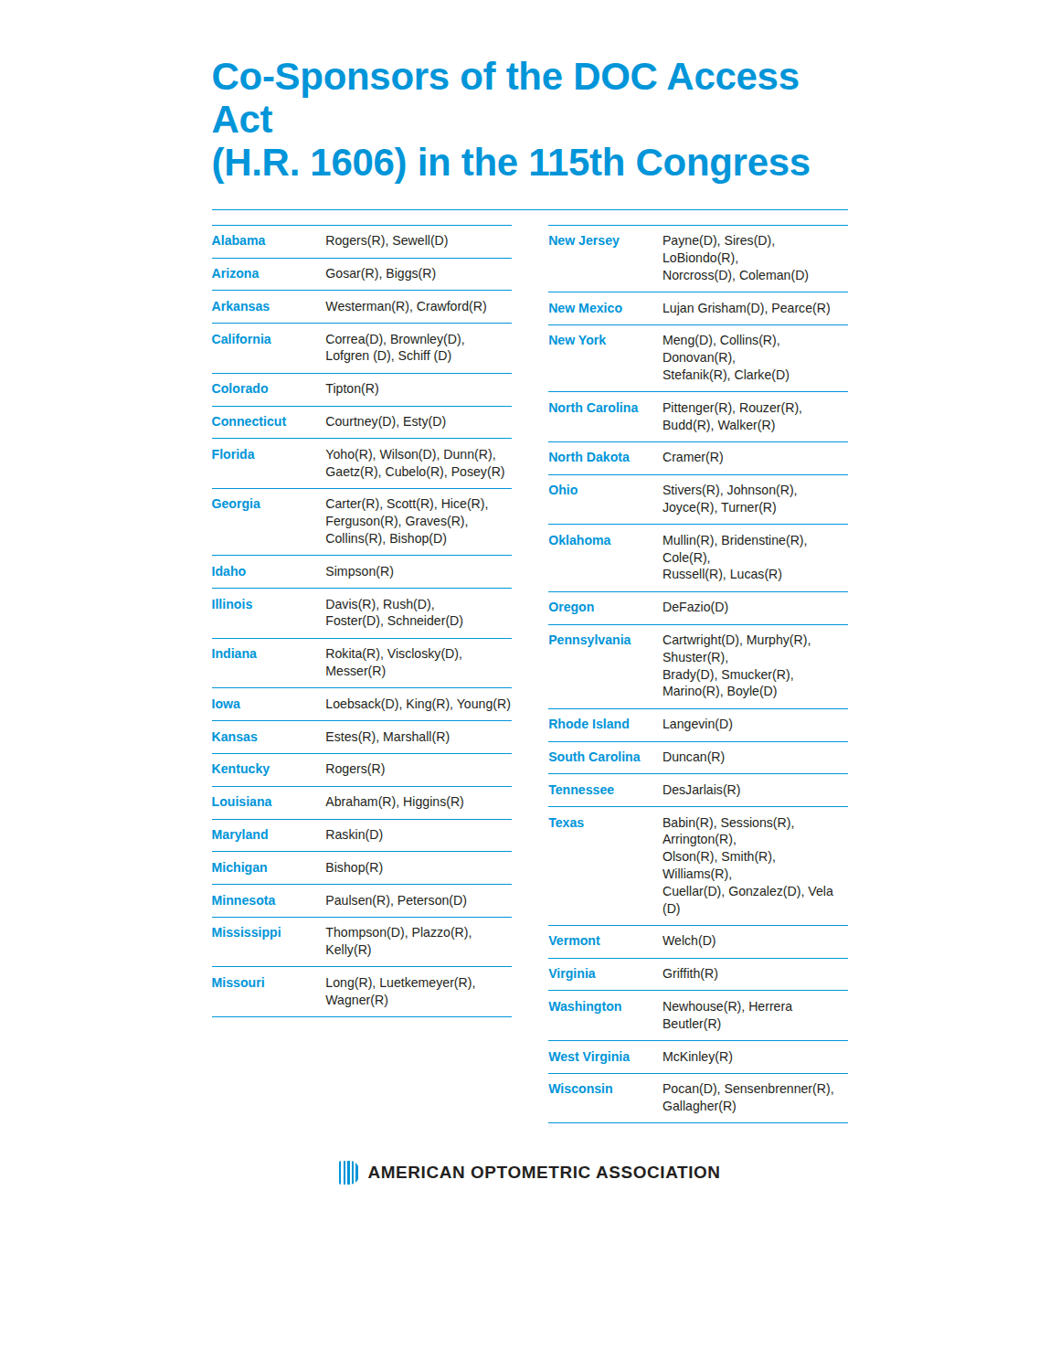Co-Sponsors of the DOC Access Act
(H.R. 1606) in the 115th Congress
| Alabama | Rogers(R), Sewell(D) |
| Arizona | Gosar(R), Biggs(R) |
| Arkansas | Westerman(R), Crawford(R) |
| California | Correa(D), Brownley(D), Lofgren (D), Schiff (D) |
| Colorado | Tipton(R) |
| Connecticut | Courtney(D), Esty(D) |
| Florida | Yoho(R), Wilson(D), Dunn(R), Gaetz(R), Cubelo(R), Posey(R) |
| Georgia | Carter(R), Scott(R), Hice(R), Ferguson(R), Graves(R), Collins(R), Bishop(D) |
| Idaho | Simpson(R) |
| Illinois | Davis(R), Rush(D), Foster(D), Schneider(D) |
| Indiana | Rokita(R), Visclosky(D), Messer(R) |
| Iowa | Loebsack(D), King(R), Young(R) |
| Kansas | Estes(R), Marshall(R) |
| Kentucky | Rogers(R) |
| Louisiana | Abraham(R), Higgins(R) |
| Maryland | Raskin(D) |
| Michigan | Bishop(R) |
| Minnesota | Paulsen(R), Peterson(D) |
| Mississippi | Thompson(D), Plazzo(R), Kelly(R) |
| Missouri | Long(R), Luetkemeyer(R), Wagner(R) |
| New Jersey | Payne(D), Sires(D), LoBiondo(R), Norcross(D), Coleman(D) |
| New Mexico | Lujan Grisham(D), Pearce(R) |
| New York | Meng(D), Collins(R), Donovan(R), Stefanik(R), Clarke(D) |
| North Carolina | Pittenger(R), Rouzer(R), Budd(R), Walker(R) |
| North Dakota | Cramer(R) |
| Ohio | Stivers(R), Johnson(R), Joyce(R), Turner(R) |
| Oklahoma | Mullin(R), Bridenstine(R), Cole(R), Russell(R), Lucas(R) |
| Oregon | DeFazio(D) |
| Pennsylvania | Cartwright(D), Murphy(R), Shuster(R), Brady(D), Smucker(R), Marino(R), Boyle(D) |
| Rhode Island | Langevin(D) |
| South Carolina | Duncan(R) |
| Tennessee | DesJarlais(R) |
| Texas | Babin(R), Sessions(R), Arrington(R), Olson(R), Smith(R), Williams(R), Cuellar(D), Gonzalez(D), Vela (D) |
| Vermont | Welch(D) |
| Virginia | Griffith(R) |
| Washington | Newhouse(R), Herrera Beutler(R) |
| West Virginia | McKinley(R) |
| Wisconsin | Pocan(D), Sensenbrenner(R), Gallagher(R) |
AMERICAN OPTOMETRIC ASSOCIATION